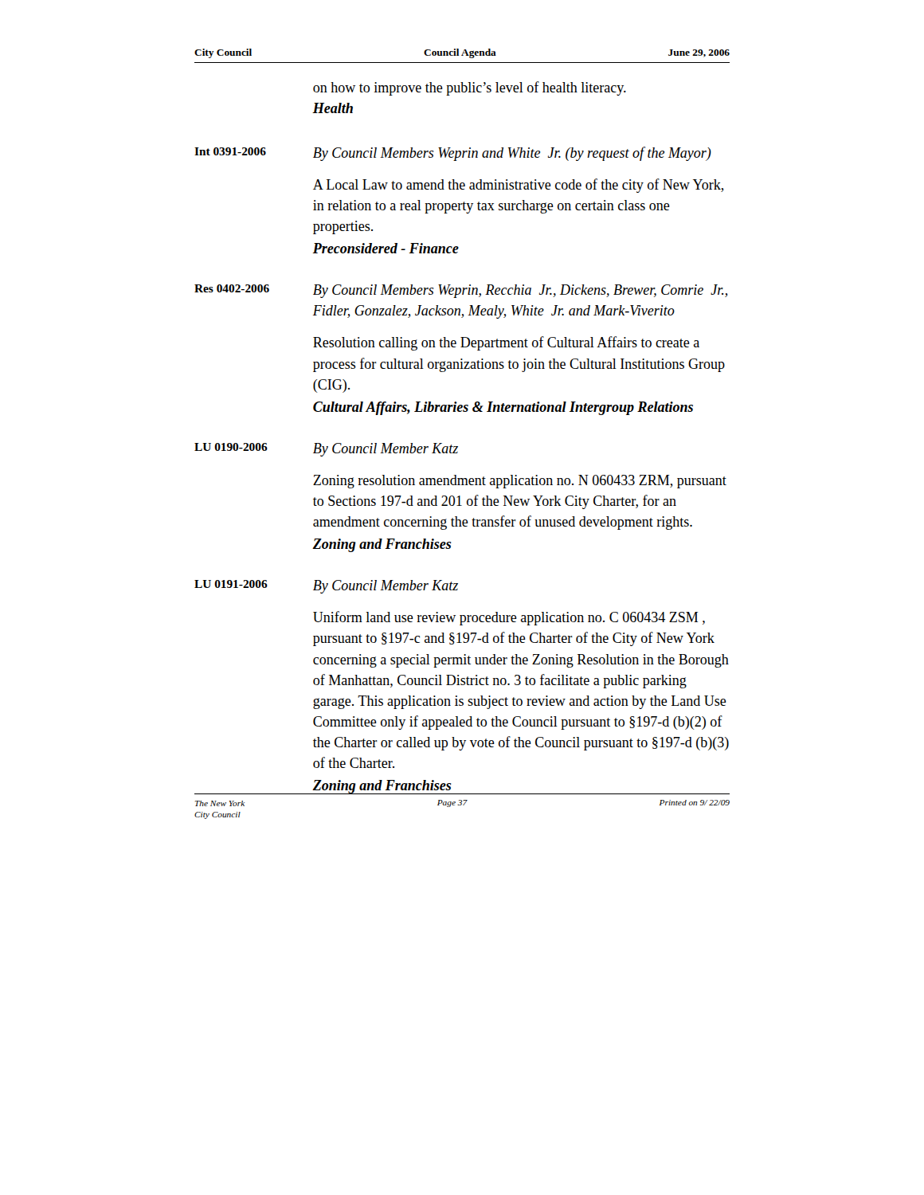City Council
Council Agenda
June 29, 2006
on how to improve the public’s level of health literacy.
Health
Int 0391-2006
By Council Members Weprin and White Jr. (by request of the Mayor)
A Local Law to amend the administrative code of the city of New York, in relation to a real property tax surcharge on certain class one properties.
Preconsidered - Finance
Res 0402-2006
By Council Members Weprin, Recchia Jr., Dickens, Brewer, Comrie Jr., Fidler, Gonzalez, Jackson, Mealy, White Jr. and Mark-Viverito
Resolution calling on the Department of Cultural Affairs to create a process for cultural organizations to join the Cultural Institutions Group (CIG).
Cultural Affairs, Libraries & International Intergroup Relations
LU 0190-2006
By Council Member Katz
Zoning resolution amendment application no. N 060433 ZRM, pursuant to Sections 197-d and 201 of the New York City Charter, for an amendment concerning the transfer of unused development rights.
Zoning and Franchises
LU 0191-2006
By Council Member Katz
Uniform land use review procedure application no. C 060434 ZSM , pursuant to §197-c and §197-d of the Charter of the City of New York concerning a special permit under the Zoning Resolution in the Borough of Manhattan, Council District no. 3 to facilitate a public parking garage. This application is subject to review and action by the Land Use Committee only if appealed to the Council pursuant to §197-d (b)(2) of the Charter or called up by vote of the Council pursuant to §197-d (b)(3) of the Charter.
Zoning and Franchises
The New York
City Council
Page 37
Printed on 9/ 22/09